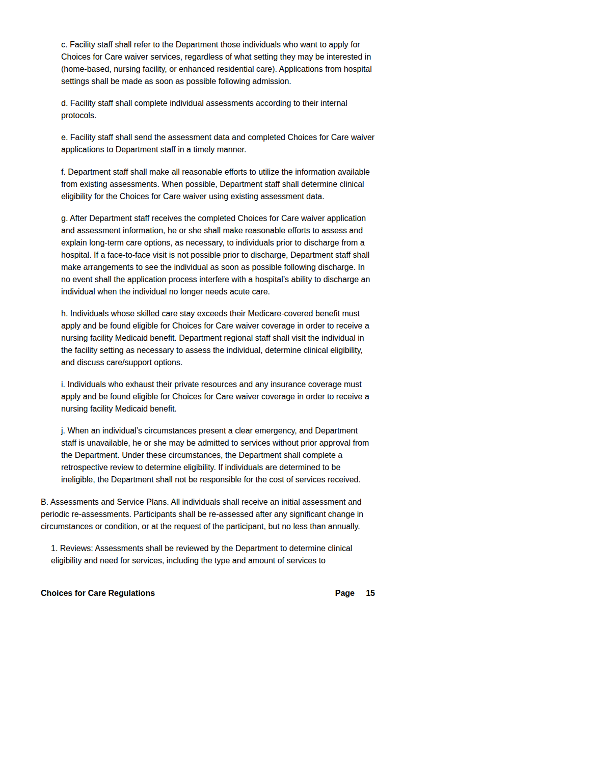c. Facility staff shall refer to the Department those individuals who want to apply for Choices for Care waiver services, regardless of what setting they may be interested in (home-based, nursing facility, or enhanced residential care). Applications from hospital settings shall be made as soon as possible following admission.
d. Facility staff shall complete individual assessments according to their internal protocols.
e. Facility staff shall send the assessment data and completed Choices for Care waiver applications to Department staff in a timely manner.
f. Department staff shall make all reasonable efforts to utilize the information available from existing assessments. When possible, Department staff shall determine clinical eligibility for the Choices for Care waiver using existing assessment data.
g. After Department staff receives the completed Choices for Care waiver application and assessment information, he or she shall make reasonable efforts to assess and explain long-term care options, as necessary, to individuals prior to discharge from a hospital. If a face-to-face visit is not possible prior to discharge, Department staff shall make arrangements to see the individual as soon as possible following discharge. In no event shall the application process interfere with a hospital’s ability to discharge an individual when the individual no longer needs acute care.
h. Individuals whose skilled care stay exceeds their Medicare-covered benefit must apply and be found eligible for Choices for Care waiver coverage in order to receive a nursing facility Medicaid benefit. Department regional staff shall visit the individual in the facility setting as necessary to assess the individual, determine clinical eligibility, and discuss care/support options.
i. Individuals who exhaust their private resources and any insurance coverage must apply and be found eligible for Choices for Care waiver coverage in order to receive a nursing facility Medicaid benefit.
j. When an individual’s circumstances present a clear emergency, and Department staff is unavailable, he or she may be admitted to services without prior approval from the Department. Under these circumstances, the Department shall complete a retrospective review to determine eligibility. If individuals are determined to be ineligible, the Department shall not be responsible for the cost of services received.
B. Assessments and Service Plans. All individuals shall receive an initial assessment and periodic re-assessments. Participants shall be re-assessed after any significant change in circumstances or condition, or at the request of the participant, but no less than annually.
1. Reviews: Assessments shall be reviewed by the Department to determine clinical eligibility and need for services, including the type and amount of services to
Choices for Care Regulations Page 15